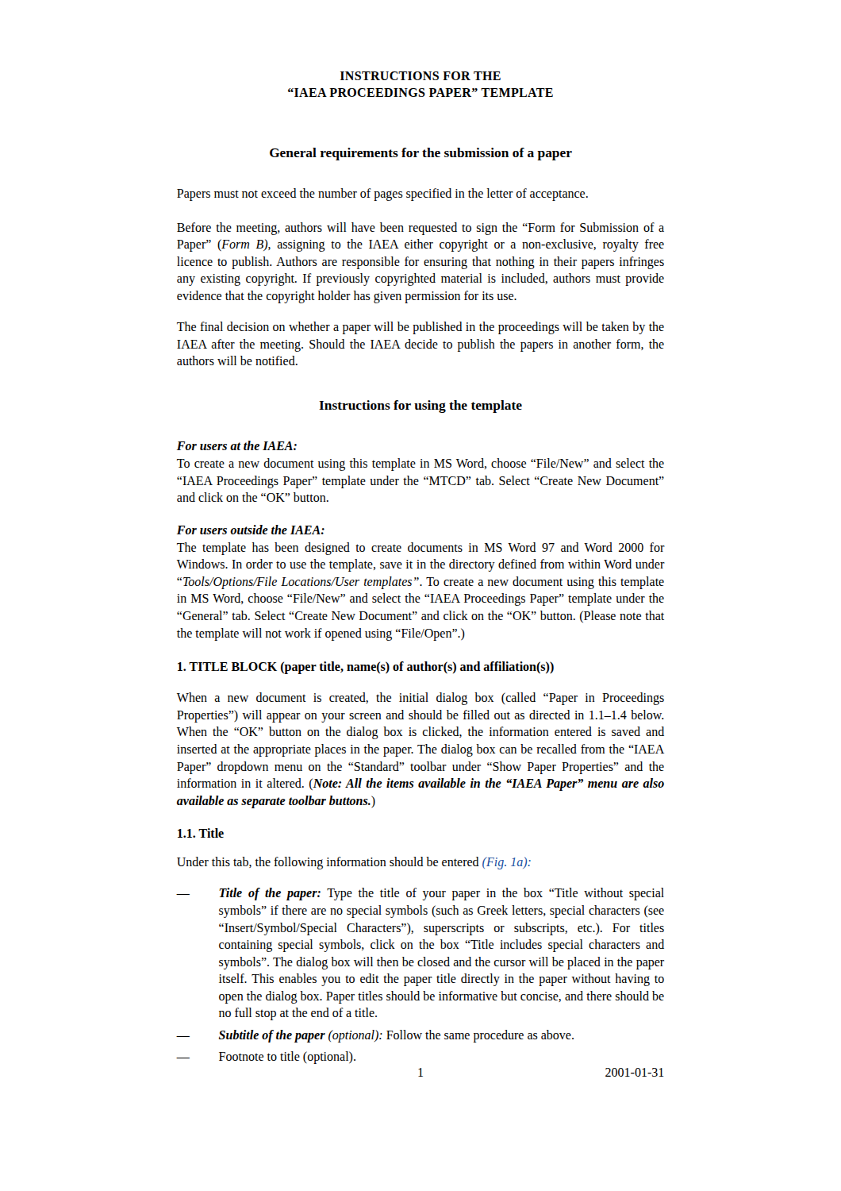Instructions for the
“IAEA Proceedings Paper” Template
General requirements for the submission of a paper
Papers must not exceed the number of pages specified in the letter of acceptance.
Before the meeting, authors will have been requested to sign the “Form for Submission of a Paper” (Form B), assigning to the IAEA either copyright or a non-exclusive, royalty free licence to publish. Authors are responsible for ensuring that nothing in their papers infringes any existing copyright. If previously copyrighted material is included, authors must provide evidence that the copyright holder has given permission for its use.
The final decision on whether a paper will be published in the proceedings will be taken by the IAEA after the meeting. Should the IAEA decide to publish the papers in another form, the authors will be notified.
Instructions for using the template
For users at the IAEA:
To create a new document using this template in MS Word, choose “File/New” and select the “IAEA Proceedings Paper” template under the “MTCD” tab. Select “Create New Document” and click on the “OK” button.
For users outside the IAEA:
The template has been designed to create documents in MS Word 97 and Word 2000 for Windows. In order to use the template, save it in the directory defined from within Word under “Tools/Options/File Locations/User templates”. To create a new document using this template in MS Word, choose “File/New” and select the “IAEA Proceedings Paper” template under the “General” tab. Select “Create New Document” and click on the “OK” button. (Please note that the template will not work if opened using “File/Open”.)
1. TITLE BLOCK (paper title, name(s) of author(s) and affiliation(s))
When a new document is created, the initial dialog box (called “Paper in Proceedings Properties”) will appear on your screen and should be filled out as directed in 1.1–1.4 below. When the “OK” button on the dialog box is clicked, the information entered is saved and inserted at the appropriate places in the paper. The dialog box can be recalled from the “IAEA Paper” dropdown menu on the “Standard” toolbar under “Show Paper Properties” and the information in it altered. (Note: All the items available in the “IAEA Paper” menu are also available as separate toolbar buttons.)
1.1. Title
Under this tab, the following information should be entered (Fig. 1a):
Title of the paper: Type the title of your paper in the box “Title without special symbols” if there are no special symbols (such as Greek letters, special characters (see “Insert/Symbol/Special Characters”), superscripts or subscripts, etc.). For titles containing special symbols, click on the box “Title includes special characters and symbols”. The dialog box will then be closed and the cursor will be placed in the paper itself. This enables you to edit the paper title directly in the paper without having to open the dialog box. Paper titles should be informative but concise, and there should be no full stop at the end of a title.
Subtitle of the paper (optional): Follow the same procedure as above.
Footnote to title (optional).
1 2001-01-31